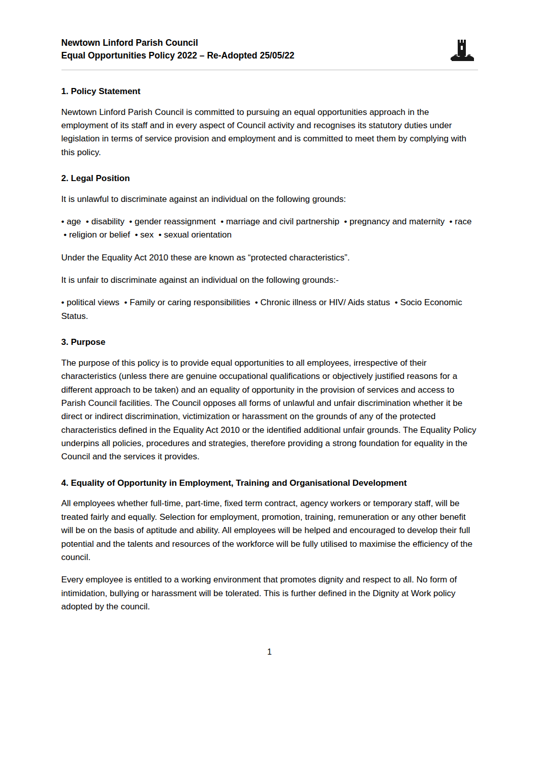Newtown Linford Parish Council
Equal Opportunities Policy 2022 – Re-Adopted 25/05/22
1. Policy Statement
Newtown Linford Parish Council is committed to pursuing an equal opportunities approach in the employment of its staff and in every aspect of Council activity and recognises its statutory duties under legislation in terms of service provision and employment and is committed to meet them by complying with this policy.
2. Legal Position
It is unlawful to discriminate against an individual on the following grounds:
age
disability
gender reassignment
marriage and civil partnership
pregnancy and maternity
race
religion or belief
sex
sexual orientation
Under the Equality Act 2010 these are known as “protected characteristics”.
It is unfair to discriminate against an individual on the following grounds:-
political views
Family or caring responsibilities
Chronic illness or HIV/ Aids status
Socio Economic Status.
3. Purpose
The purpose of this policy is to provide equal opportunities to all employees, irrespective of their characteristics (unless there are genuine occupational qualifications or objectively justified reasons for a different approach to be taken) and an equality of opportunity in the provision of services and access to Parish Council facilities. The Council opposes all forms of unlawful and unfair discrimination whether it be direct or indirect discrimination, victimization or harassment on the grounds of any of the protected characteristics defined in the Equality Act 2010 or the identified additional unfair grounds. The Equality Policy underpins all policies, procedures and strategies, therefore providing a strong foundation for equality in the Council and the services it provides.
4. Equality of Opportunity in Employment, Training and Organisational Development
All employees whether full-time, part-time, fixed term contract, agency workers or temporary staff, will be treated fairly and equally. Selection for employment, promotion, training, remuneration or any other benefit will be on the basis of aptitude and ability. All employees will be helped and encouraged to develop their full potential and the talents and resources of the workforce will be fully utilised to maximise the efficiency of the council.
Every employee is entitled to a working environment that promotes dignity and respect to all. No form of intimidation, bullying or harassment will be tolerated. This is further defined in the Dignity at Work policy adopted by the council.
1